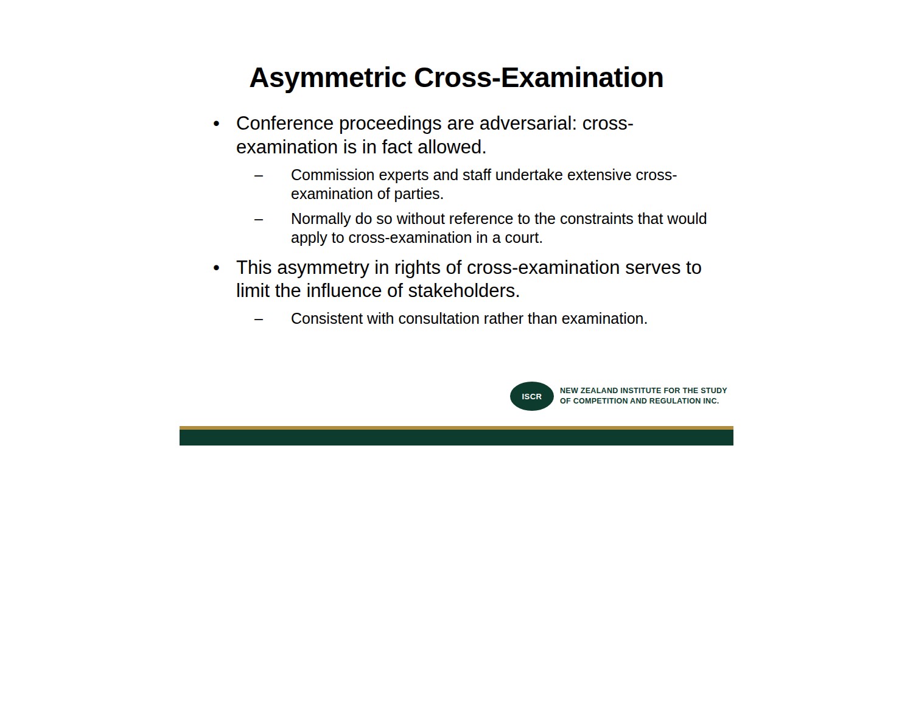Asymmetric Cross-Examination
Conference proceedings are adversarial: cross-examination is in fact allowed.
Commission experts and staff undertake extensive cross-examination of parties.
Normally do so without reference to the constraints that would apply to cross-examination in a court.
This asymmetry in rights of cross-examination serves to limit the influence of stakeholders.
Consistent with consultation rather than examination.
ISCR
NEW ZEALAND INSTITUTE FOR THE STUDY
OF COMPETITION AND REGULATION INC.